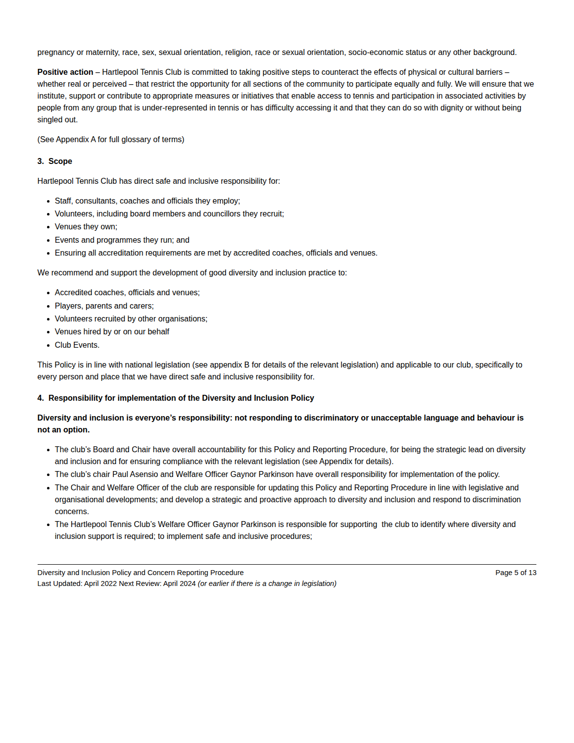pregnancy or maternity, race, sex, sexual orientation, religion, race or sexual orientation, socio-economic status or any other background.
Positive action – Hartlepool Tennis Club is committed to taking positive steps to counteract the effects of physical or cultural barriers – whether real or perceived – that restrict the opportunity for all sections of the community to participate equally and fully. We will ensure that we institute, support or contribute to appropriate measures or initiatives that enable access to tennis and participation in associated activities by people from any group that is under-represented in tennis or has difficulty accessing it and that they can do so with dignity or without being singled out.
(See Appendix A for full glossary of terms)
3. Scope
Hartlepool Tennis Club has direct safe and inclusive responsibility for:
Staff, consultants, coaches and officials they employ;
Volunteers, including board members and councillors they recruit;
Venues they own;
Events and programmes they run; and
Ensuring all accreditation requirements are met by accredited coaches, officials and venues.
We recommend and support the development of good diversity and inclusion practice to:
Accredited coaches, officials and venues;
Players, parents and carers;
Volunteers recruited by other organisations;
Venues hired by or on our behalf
Club Events.
This Policy is in line with national legislation (see appendix B for details of the relevant legislation) and applicable to our club, specifically to every person and place that we have direct safe and inclusive responsibility for.
4. Responsibility for implementation of the Diversity and Inclusion Policy
Diversity and inclusion is everyone’s responsibility: not responding to discriminatory or unacceptable language and behaviour is not an option.
The club’s Board and Chair have overall accountability for this Policy and Reporting Procedure, for being the strategic lead on diversity and inclusion and for ensuring compliance with the relevant legislation (see Appendix for details).
The club’s chair Paul Asensio and Welfare Officer Gaynor Parkinson have overall responsibility for implementation of the policy.
The Chair and Welfare Officer of the club are responsible for updating this Policy and Reporting Procedure in line with legislative and organisational developments; and develop a strategic and proactive approach to diversity and inclusion and respond to discrimination concerns.
The Hartlepool Tennis Club’s Welfare Officer Gaynor Parkinson is responsible for supporting the club to identify where diversity and inclusion support is required; to implement safe and inclusive procedures;
Diversity and Inclusion Policy and Concern Reporting Procedure
Page 5 of 13
Last Updated: April 2022 Next Review: April 2024 (or earlier if there is a change in legislation)